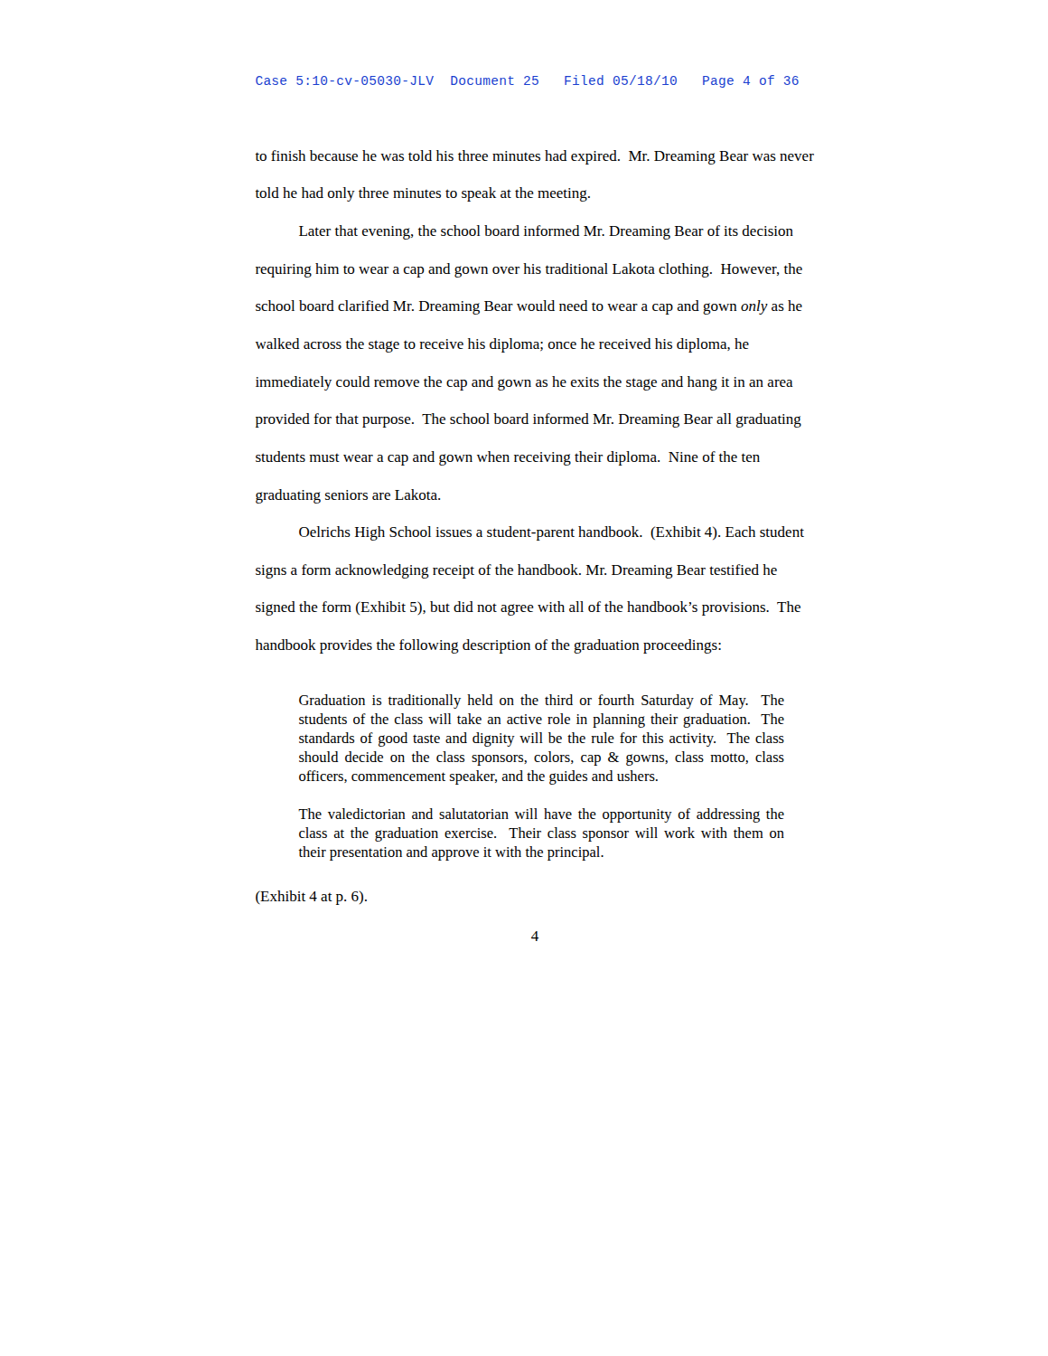Case 5:10-cv-05030-JLV Document 25 Filed 05/18/10 Page 4 of 36
to finish because he was told his three minutes had expired. Mr. Dreaming Bear was never told he had only three minutes to speak at the meeting.
Later that evening, the school board informed Mr. Dreaming Bear of its decision requiring him to wear a cap and gown over his traditional Lakota clothing. However, the school board clarified Mr. Dreaming Bear would need to wear a cap and gown only as he walked across the stage to receive his diploma; once he received his diploma, he immediately could remove the cap and gown as he exits the stage and hang it in an area provided for that purpose. The school board informed Mr. Dreaming Bear all graduating students must wear a cap and gown when receiving their diploma. Nine of the ten graduating seniors are Lakota.
Oelrichs High School issues a student-parent handbook. (Exhibit 4). Each student signs a form acknowledging receipt of the handbook. Mr. Dreaming Bear testified he signed the form (Exhibit 5), but did not agree with all of the handbook’s provisions. The handbook provides the following description of the graduation proceedings:
Graduation is traditionally held on the third or fourth Saturday of May. The students of the class will take an active role in planning their graduation. The standards of good taste and dignity will be the rule for this activity. The class should decide on the class sponsors, colors, cap & gowns, class motto, class officers, commencement speaker, and the guides and ushers.
The valedictorian and salutatorian will have the opportunity of addressing the class at the graduation exercise. Their class sponsor will work with them on their presentation and approve it with the principal.
(Exhibit 4 at p. 6).
4